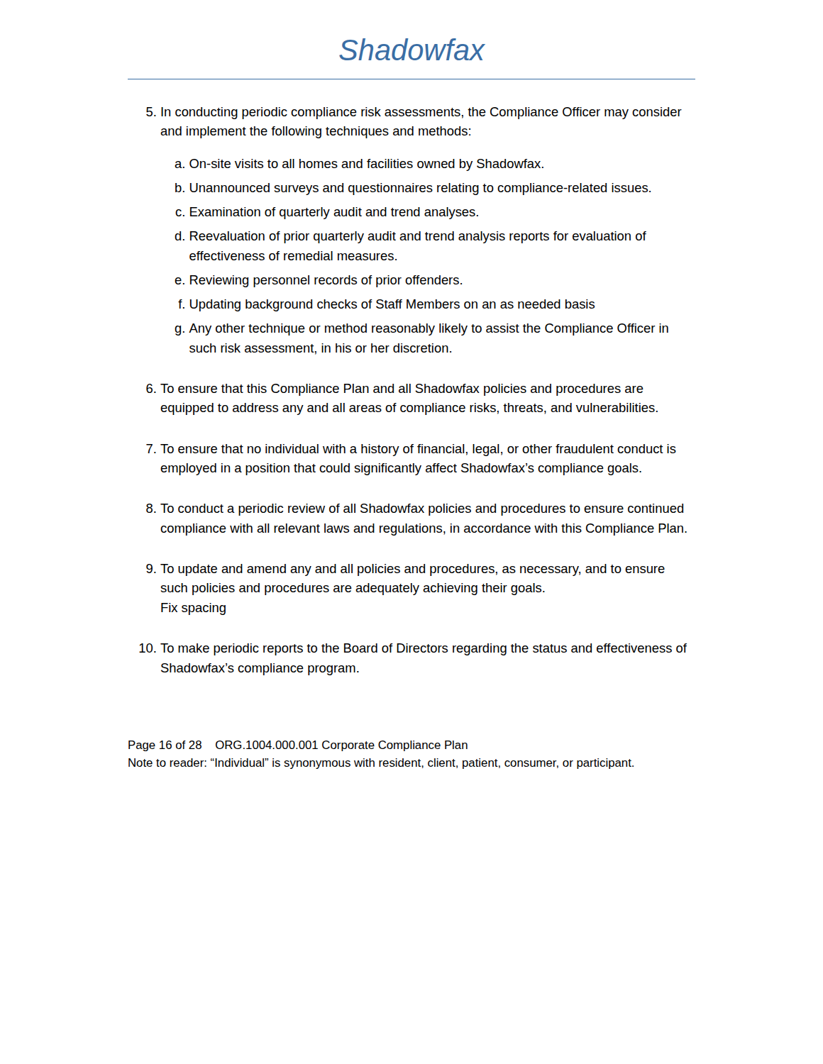Shadowfax
In conducting periodic compliance risk assessments, the Compliance Officer may consider and implement the following techniques and methods:
On-site visits to all homes and facilities owned by Shadowfax.
Unannounced surveys and questionnaires relating to compliance-related issues.
Examination of quarterly audit and trend analyses.
Reevaluation of prior quarterly audit and trend analysis reports for evaluation of effectiveness of remedial measures.
Reviewing personnel records of prior offenders.
Updating background checks of Staff Members on an as needed basis
Any other technique or method reasonably likely to assist the Compliance Officer in such risk assessment, in his or her discretion.
To ensure that this Compliance Plan and all Shadowfax policies and procedures are equipped to address any and all areas of compliance risks, threats, and vulnerabilities.
To ensure that no individual with a history of financial, legal, or other fraudulent conduct is employed in a position that could significantly affect Shadowfax’s compliance goals.
To conduct a periodic review of all Shadowfax policies and procedures to ensure continued compliance with all relevant laws and regulations, in accordance with this Compliance Plan.
To update and amend any and all policies and procedures, as necessary, and to ensure such policies and procedures are adequately achieving their goals. Fix spacing
To make periodic reports to the Board of Directors regarding the status and effectiveness of Shadowfax’s compliance program.
Page 16 of 28 ORG.1004.000.001 Corporate Compliance Plan
Note to reader: “Individual” is synonymous with resident, client, patient, consumer, or participant.